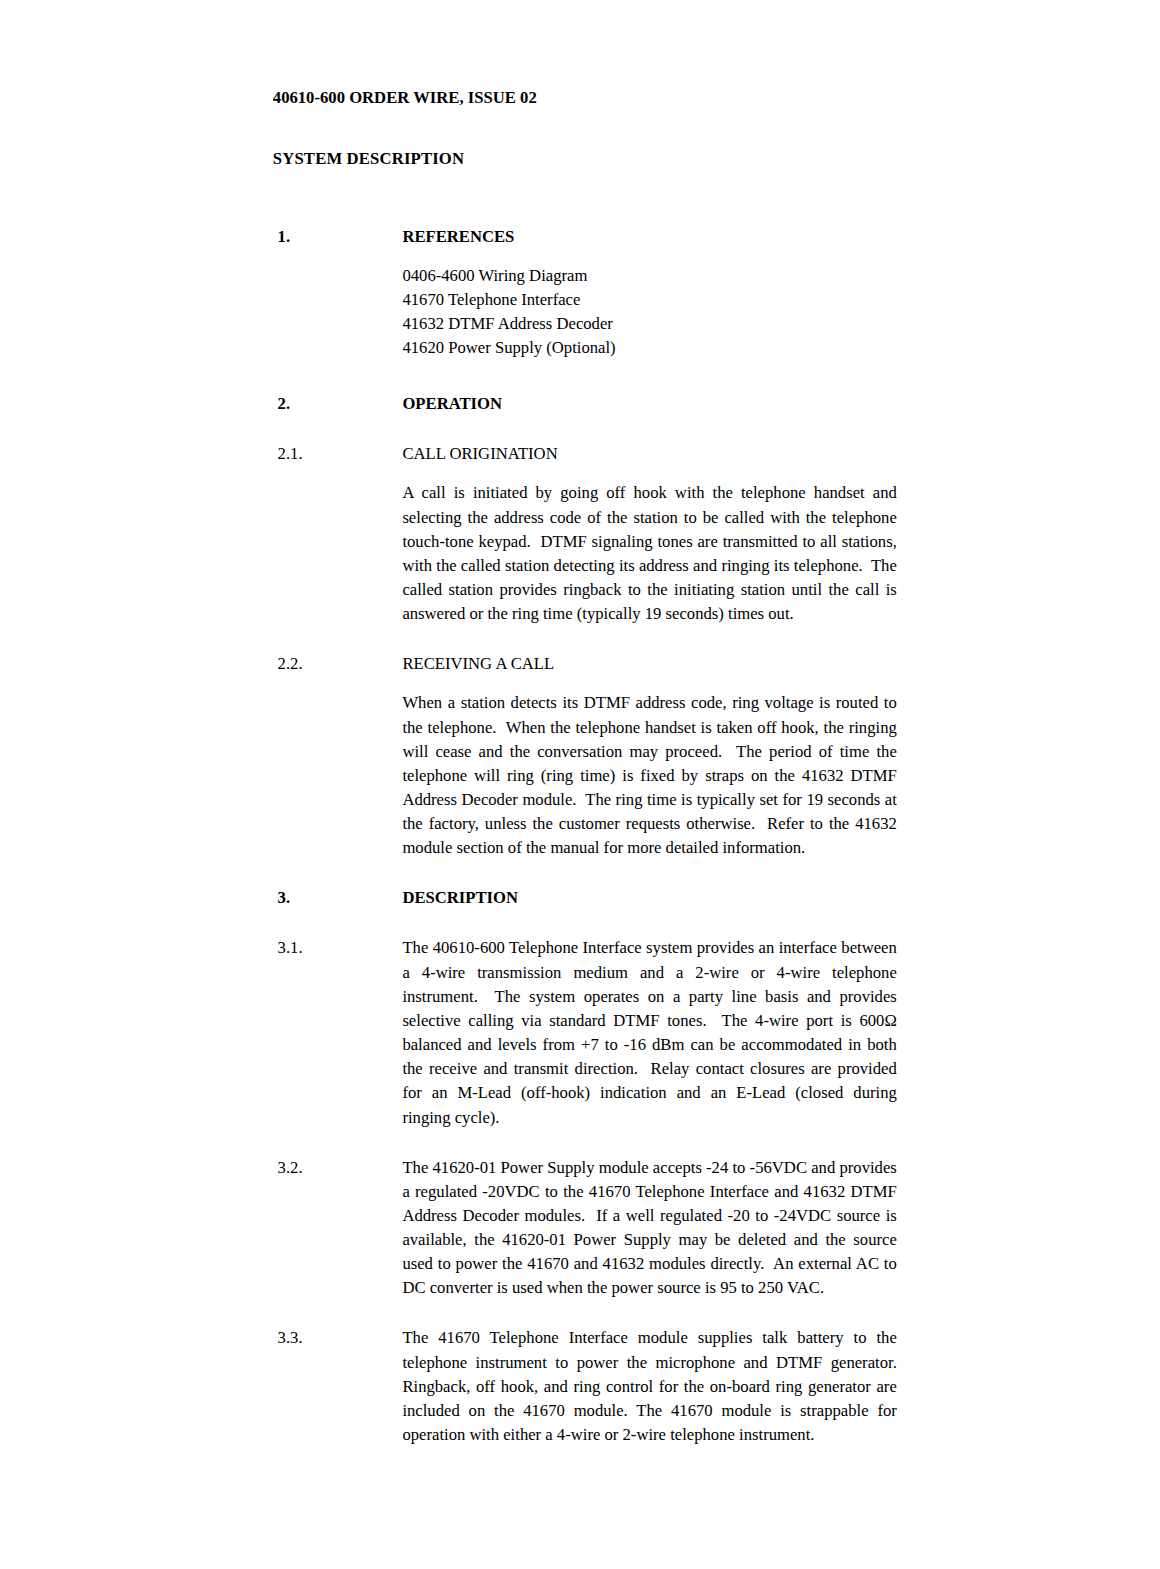40610-600 ORDER WIRE, ISSUE 02
SYSTEM DESCRIPTION
1.
REFERENCES
0406-4600 Wiring Diagram
41670 Telephone Interface
41632 DTMF Address Decoder
41620 Power Supply (Optional)
2.
OPERATION
2.1.
CALL ORIGINATION
A call is initiated by going off hook with the telephone handset and selecting the address code of the station to be called with the telephone touch-tone keypad. DTMF signaling tones are transmitted to all stations, with the called station detecting its address and ringing its telephone. The called station provides ringback to the initiating station until the call is answered or the ring time (typically 19 seconds) times out.
2.2.
RECEIVING A CALL
When a station detects its DTMF address code, ring voltage is routed to the telephone. When the telephone handset is taken off hook, the ringing will cease and the conversation may proceed. The period of time the telephone will ring (ring time) is fixed by straps on the 41632 DTMF Address Decoder module. The ring time is typically set for 19 seconds at the factory, unless the customer requests otherwise. Refer to the 41632 module section of the manual for more detailed information.
3.
DESCRIPTION
3.1.
The 40610-600 Telephone Interface system provides an interface between a 4-wire transmission medium and a 2-wire or 4-wire telephone instrument. The system operates on a party line basis and provides selective calling via standard DTMF tones. The 4-wire port is 600Ω balanced and levels from +7 to -16 dBm can be accommodated in both the receive and transmit direction. Relay contact closures are provided for an M-Lead (off-hook) indication and an E-Lead (closed during ringing cycle).
3.2.
The 41620-01 Power Supply module accepts -24 to -56VDC and provides a regulated -20VDC to the 41670 Telephone Interface and 41632 DTMF Address Decoder modules. If a well regulated -20 to -24VDC source is available, the 41620-01 Power Supply may be deleted and the source used to power the 41670 and 41632 modules directly. An external AC to DC converter is used when the power source is 95 to 250 VAC.
3.3.
The 41670 Telephone Interface module supplies talk battery to the telephone instrument to power the microphone and DTMF generator. Ringback, off hook, and ring control for the on-board ring generator are included on the 41670 module. The 41670 module is strappable for operation with either a 4-wire or 2-wire telephone instrument.